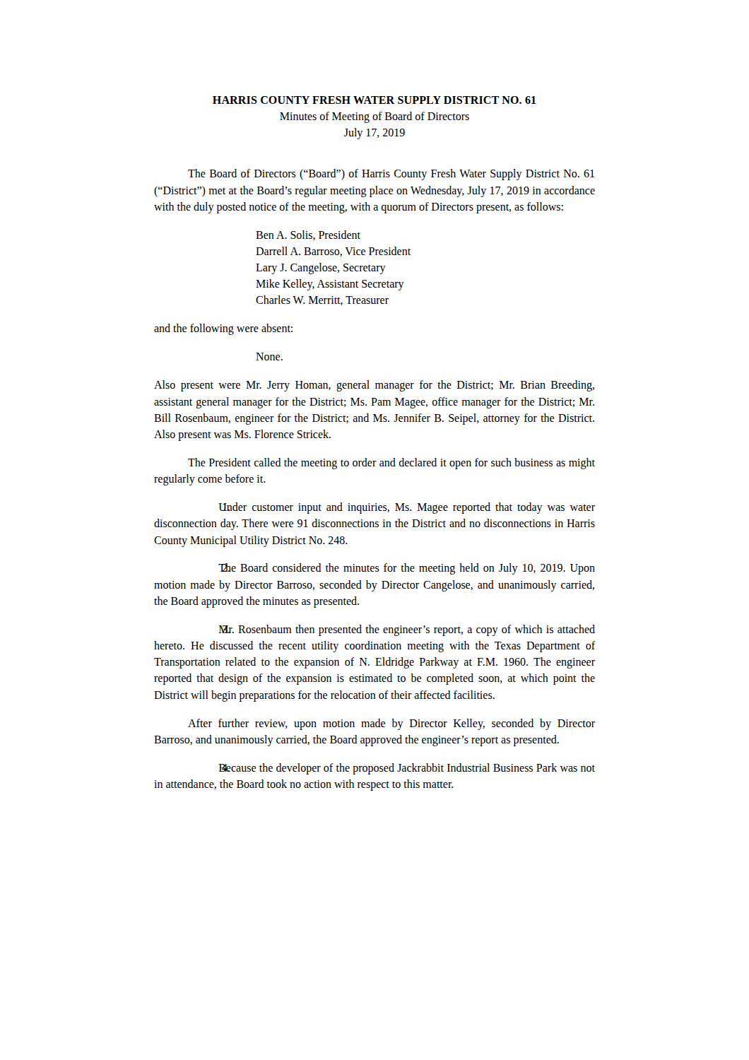Harris County Fresh Water Supply District No. 61
Minutes of Meeting of Board of Directors
July 17, 2019
The Board of Directors (“Board”) of Harris County Fresh Water Supply District No. 61 (“District”) met at the Board’s regular meeting place on Wednesday, July 17, 2019 in accordance with the duly posted notice of the meeting, with a quorum of Directors present, as follows:
Ben A. Solis, President
Darrell A. Barroso, Vice President
Lary J. Cangelose, Secretary
Mike Kelley, Assistant Secretary
Charles W. Merritt, Treasurer
and the following were absent:
None.
Also present were Mr. Jerry Homan, general manager for the District; Mr. Brian Breeding, assistant general manager for the District; Ms. Pam Magee, office manager for the District; Mr. Bill Rosenbaum, engineer for the District; and Ms. Jennifer B. Seipel, attorney for the District. Also present was Ms. Florence Stricek.
The President called the meeting to order and declared it open for such business as might regularly come before it.
1. Under customer input and inquiries, Ms. Magee reported that today was water disconnection day. There were 91 disconnections in the District and no disconnections in Harris County Municipal Utility District No. 248.
2. The Board considered the minutes for the meeting held on July 10, 2019. Upon motion made by Director Barroso, seconded by Director Cangelose, and unanimously carried, the Board approved the minutes as presented.
3. Mr. Rosenbaum then presented the engineer’s report, a copy of which is attached hereto. He discussed the recent utility coordination meeting with the Texas Department of Transportation related to the expansion of N. Eldridge Parkway at F.M. 1960. The engineer reported that design of the expansion is estimated to be completed soon, at which point the District will begin preparations for the relocation of their affected facilities.
After further review, upon motion made by Director Kelley, seconded by Director Barroso, and unanimously carried, the Board approved the engineer’s report as presented.
4. Because the developer of the proposed Jackrabbit Industrial Business Park was not in attendance, the Board took no action with respect to this matter.